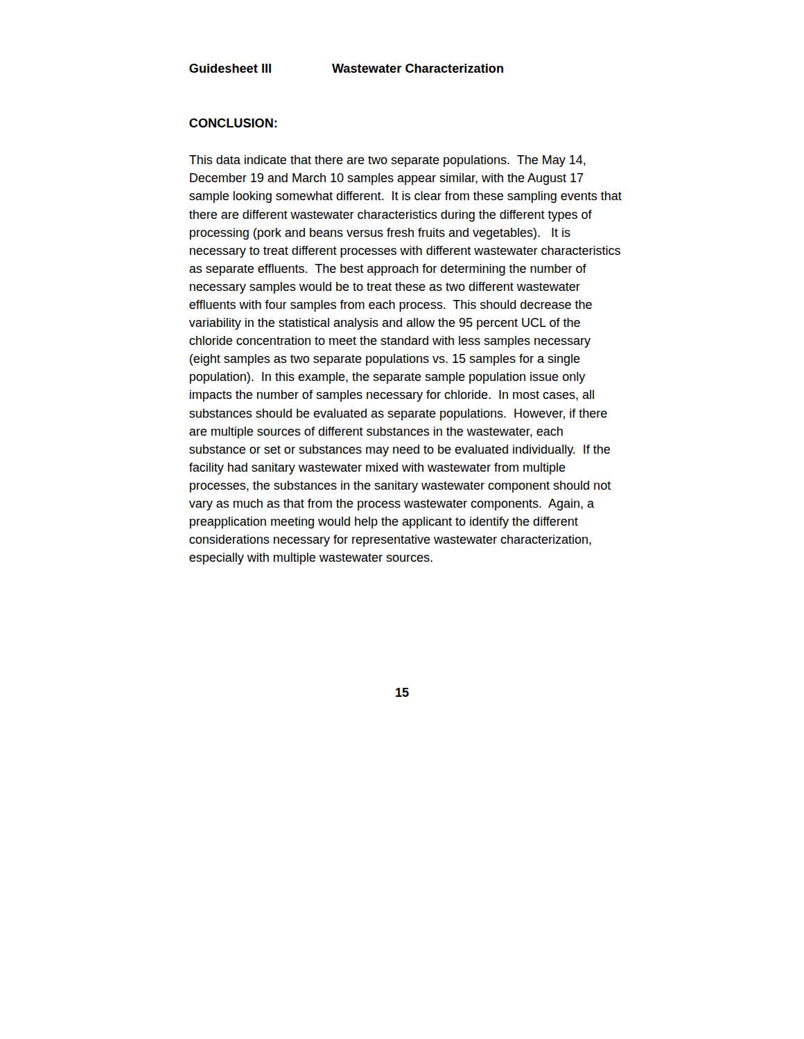Guidesheet III Wastewater Characterization
CONCLUSION:
This data indicate that there are two separate populations. The May 14, December 19 and March 10 samples appear similar, with the August 17 sample looking somewhat different. It is clear from these sampling events that there are different wastewater characteristics during the different types of processing (pork and beans versus fresh fruits and vegetables). It is necessary to treat different processes with different wastewater characteristics as separate effluents. The best approach for determining the number of necessary samples would be to treat these as two different wastewater effluents with four samples from each process. This should decrease the variability in the statistical analysis and allow the 95 percent UCL of the chloride concentration to meet the standard with less samples necessary (eight samples as two separate populations vs. 15 samples for a single population). In this example, the separate sample population issue only impacts the number of samples necessary for chloride. In most cases, all substances should be evaluated as separate populations. However, if there are multiple sources of different substances in the wastewater, each substance or set or substances may need to be evaluated individually. If the facility had sanitary wastewater mixed with wastewater from multiple processes, the substances in the sanitary wastewater component should not vary as much as that from the process wastewater components. Again, a preapplication meeting would help the applicant to identify the different considerations necessary for representative wastewater characterization, especially with multiple wastewater sources.
15